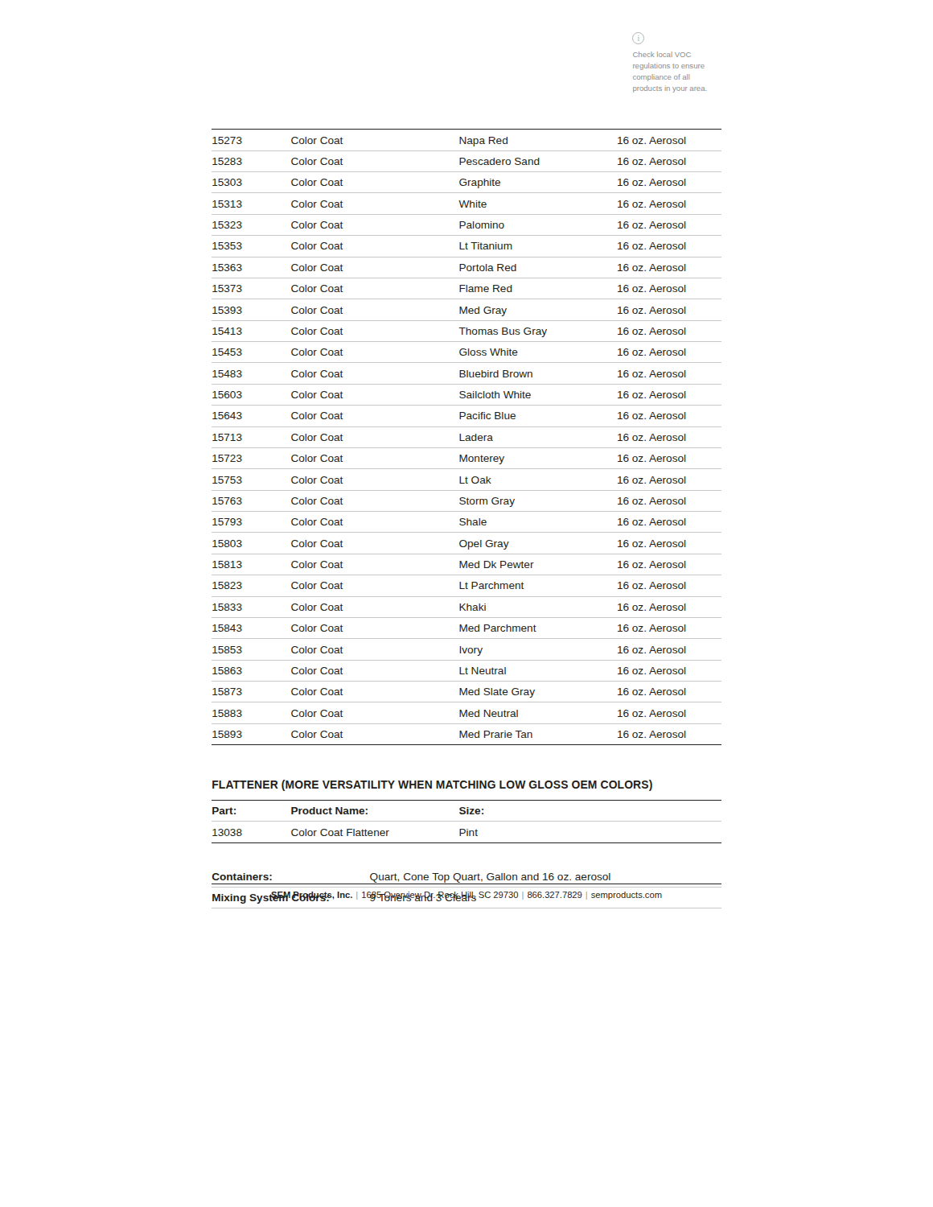i Check local VOC regulations to ensure compliance of all products in your area.
| 15273 | Color Coat | Napa Red | 16 oz. Aerosol |
| 15283 | Color Coat | Pescadero Sand | 16 oz. Aerosol |
| 15303 | Color Coat | Graphite | 16 oz. Aerosol |
| 15313 | Color Coat | White | 16 oz. Aerosol |
| 15323 | Color Coat | Palomino | 16 oz. Aerosol |
| 15353 | Color Coat | Lt Titanium | 16 oz. Aerosol |
| 15363 | Color Coat | Portola Red | 16 oz. Aerosol |
| 15373 | Color Coat | Flame Red | 16 oz. Aerosol |
| 15393 | Color Coat | Med Gray | 16 oz. Aerosol |
| 15413 | Color Coat | Thomas Bus Gray | 16 oz. Aerosol |
| 15453 | Color Coat | Gloss White | 16 oz. Aerosol |
| 15483 | Color Coat | Bluebird Brown | 16 oz. Aerosol |
| 15603 | Color Coat | Sailcloth White | 16 oz. Aerosol |
| 15643 | Color Coat | Pacific Blue | 16 oz. Aerosol |
| 15713 | Color Coat | Ladera | 16 oz. Aerosol |
| 15723 | Color Coat | Monterey | 16 oz. Aerosol |
| 15753 | Color Coat | Lt Oak | 16 oz. Aerosol |
| 15763 | Color Coat | Storm Gray | 16 oz. Aerosol |
| 15793 | Color Coat | Shale | 16 oz. Aerosol |
| 15803 | Color Coat | Opel Gray | 16 oz. Aerosol |
| 15813 | Color Coat | Med Dk Pewter | 16 oz. Aerosol |
| 15823 | Color Coat | Lt Parchment | 16 oz. Aerosol |
| 15833 | Color Coat | Khaki | 16 oz. Aerosol |
| 15843 | Color Coat | Med Parchment | 16 oz. Aerosol |
| 15853 | Color Coat | Ivory | 16 oz. Aerosol |
| 15863 | Color Coat | Lt Neutral | 16 oz. Aerosol |
| 15873 | Color Coat | Med Slate Gray | 16 oz. Aerosol |
| 15883 | Color Coat | Med Neutral | 16 oz. Aerosol |
| 15893 | Color Coat | Med Prarie Tan | 16 oz. Aerosol |
Flattener (More Versatility When Matching Low Gloss OEM Colors)
| Part: | Product Name: | Size: |
| --- | --- | --- |
| 13038 | Color Coat Flattener | Pint |
| Containers: | Quart, Cone Top Quart, Gallon and 16 oz. aerosol |
| Mixing System Colors: | 9 Toners and 3 Clears |
SEM Products, Inc.|1685 Overview Dr. Rock Hill, SC 29730|866.327.7829|semproducts.com